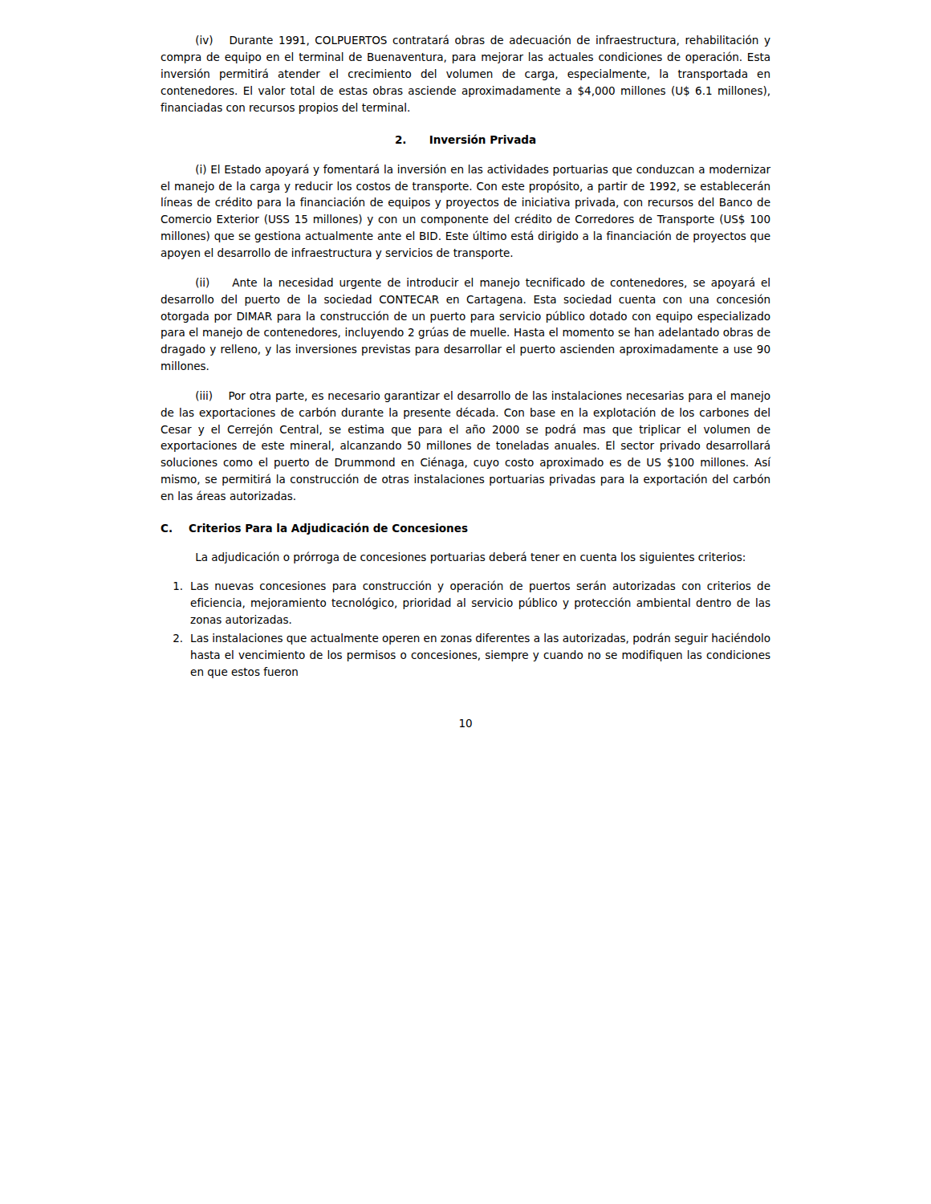(iv) Durante 1991, COLPUERTOS contratará obras de adecuación de infraestructura, rehabilitación y compra de equipo en el terminal de Buenaventura, para mejorar las actuales condiciones de operación. Esta inversión permitirá atender el crecimiento del volumen de carga, especialmente, la transportada en contenedores. El valor total de estas obras asciende aproximadamente a $4,000 millones (U$ 6.1 millones), financiadas con recursos propios del terminal.
2. Inversión Privada
(i) El Estado apoyará y fomentará la inversión en las actividades portuarias que conduzcan a modernizar el manejo de la carga y reducir los costos de transporte. Con este propósito, a partir de 1992, se establecerán líneas de crédito para la financiación de equipos y proyectos de iniciativa privada, con recursos del Banco de Comercio Exterior (USS 15 millones) y con un componente del crédito de Corredores de Transporte (US$ 100 millones) que se gestiona actualmente ante el BID. Este último está dirigido a la financiación de proyectos que apoyen el desarrollo de infraestructura y servicios de transporte.
(ii) Ante la necesidad urgente de introducir el manejo tecnificado de contenedores, se apoyará el desarrollo del puerto de la sociedad CONTECAR en Cartagena. Esta sociedad cuenta con una concesión otorgada por DIMAR para la construcción de un puerto para servicio público dotado con equipo especializado para el manejo de contenedores, incluyendo 2 grúas de muelle. Hasta el momento se han adelantado obras de dragado y relleno, y las inversiones previstas para desarrollar el puerto ascienden aproximadamente a use 90 millones.
(iii) Por otra parte, es necesario garantizar el desarrollo de las instalaciones necesarias para el manejo de las exportaciones de carbón durante la presente década. Con base en la explotación de los carbones del Cesar y el Cerrejón Central, se estima que para el año 2000 se podrá mas que triplicar el volumen de exportaciones de este mineral, alcanzando 50 millones de toneladas anuales. El sector privado desarrollará soluciones como el puerto de Drummond en Ciénaga, cuyo costo aproximado es de US $100 millones. Así mismo, se permitirá la construcción de otras instalaciones portuarias privadas para la exportación del carbón en las áreas autorizadas.
C. Criterios Para la Adjudicación de Concesiones
La adjudicación o prórroga de concesiones portuarias deberá tener en cuenta los siguientes criterios:
Las nuevas concesiones para construcción y operación de puertos serán autorizadas con criterios de eficiencia, mejoramiento tecnológico, prioridad al servicio público y protección ambiental dentro de las zonas autorizadas.
Las instalaciones que actualmente operen en zonas diferentes a las autorizadas, podrán seguir haciéndolo hasta el vencimiento de los permisos o concesiones, siempre y cuando no se modifiquen las condiciones en que estos fueron
10